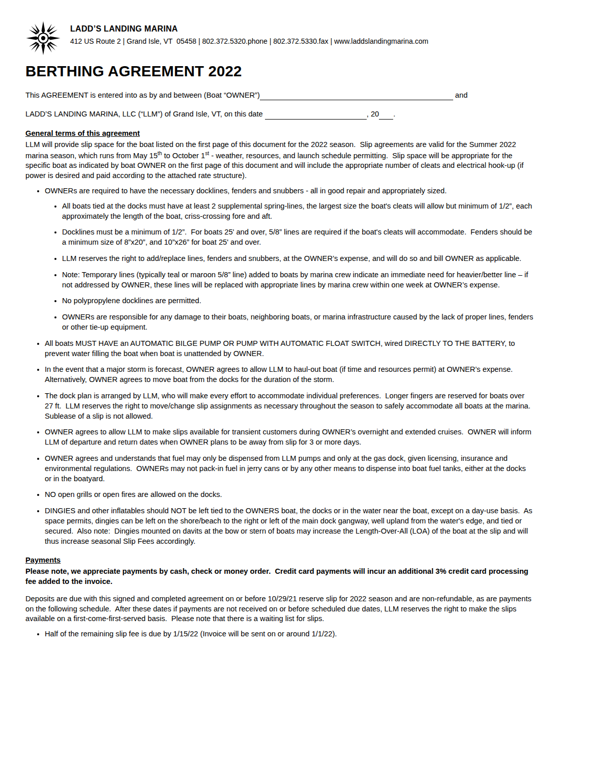LADD’S LANDING MARINA
412 US Route 2 | Grand Isle, VT 05458 | 802.372.5320.phone | 802.372.5330.fax | www.laddslandingmarina.com
BERTHING AGREEMENT 2022
This AGREEMENT is entered into as by and between (Boat “OWNER”) and
LADD’S LANDING MARINA, LLC (“LLM”) of Grand Isle, VT, on this date , 20 .
General terms of this agreement
LLM will provide slip space for the boat listed on the first page of this document for the 2022 season. Slip agreements are valid for the Summer 2022 marina season, which runs from May 15th to October 1st - weather, resources, and launch schedule permitting. Slip space will be appropriate for the specific boat as indicated by boat OWNER on the first page of this document and will include the appropriate number of cleats and electrical hook-up (if power is desired and paid according to the attached rate structure).
OWNERs are required to have the necessary docklines, fenders and snubbers - all in good repair and appropriately sized.
All boats tied at the docks must have at least 2 supplemental spring-lines, the largest size the boat's cleats will allow but minimum of 1/2”, each approximately the length of the boat, criss-crossing fore and aft.
Docklines must be a minimum of 1/2”. For boats 25' and over, 5/8” lines are required if the boat's cleats will accommodate. Fenders should be a minimum size of 8”x20”, and 10”x26” for boat 25' and over.
LLM reserves the right to add/replace lines, fenders and snubbers, at the OWNER’s expense, and will do so and bill OWNER as applicable.
Note: Temporary lines (typically teal or maroon 5/8” line) added to boats by marina crew indicate an immediate need for heavier/better line – if not addressed by OWNER, these lines will be replaced with appropriate lines by marina crew within one week at OWNER’s expense.
No polypropylene docklines are permitted.
OWNERs are responsible for any damage to their boats, neighboring boats, or marina infrastructure caused by the lack of proper lines, fenders or other tie-up equipment.
All boats MUST HAVE an AUTOMATIC BILGE PUMP OR PUMP WITH AUTOMATIC FLOAT SWITCH, wired DIRECTLY TO THE BATTERY, to prevent water filling the boat when boat is unattended by OWNER.
In the event that a major storm is forecast, OWNER agrees to allow LLM to haul-out boat (if time and resources permit) at OWNER’s expense. Alternatively, OWNER agrees to move boat from the docks for the duration of the storm.
The dock plan is arranged by LLM, who will make every effort to accommodate individual preferences. Longer fingers are reserved for boats over 27 ft. LLM reserves the right to move/change slip assignments as necessary throughout the season to safely accommodate all boats at the marina. Sublease of a slip is not allowed.
OWNER agrees to allow LLM to make slips available for transient customers during OWNER’s overnight and extended cruises. OWNER will inform LLM of departure and return dates when OWNER plans to be away from slip for 3 or more days.
OWNER agrees and understands that fuel may only be dispensed from LLM pumps and only at the gas dock, given licensing, insurance and environmental regulations. OWNERs may not pack-in fuel in jerry cans or by any other means to dispense into boat fuel tanks, either at the docks or in the boatyard.
NO open grills or open fires are allowed on the docks.
DINGIES and other inflatables should NOT be left tied to the OWNERS boat, the docks or in the water near the boat, except on a day-use basis. As space permits, dingies can be left on the shore/beach to the right or left of the main dock gangway, well upland from the water's edge, and tied or secured. Also note: Dingies mounted on davits at the bow or stern of boats may increase the Length-Over-All (LOA) of the boat at the slip and will thus increase seasonal Slip Fees accordingly.
Payments
Please note, we appreciate payments by cash, check or money order. Credit card payments will incur an additional 3% credit card processing fee added to the invoice.
Deposits are due with this signed and completed agreement on or before 10/29/21 reserve slip for 2022 season and are non-refundable, as are payments on the following schedule. After these dates if payments are not received on or before scheduled due dates, LLM reserves the right to make the slips available on a first-come-first-served basis. Please note that there is a waiting list for slips.
Half of the remaining slip fee is due by 1/15/22 (Invoice will be sent on or around 1/1/22).